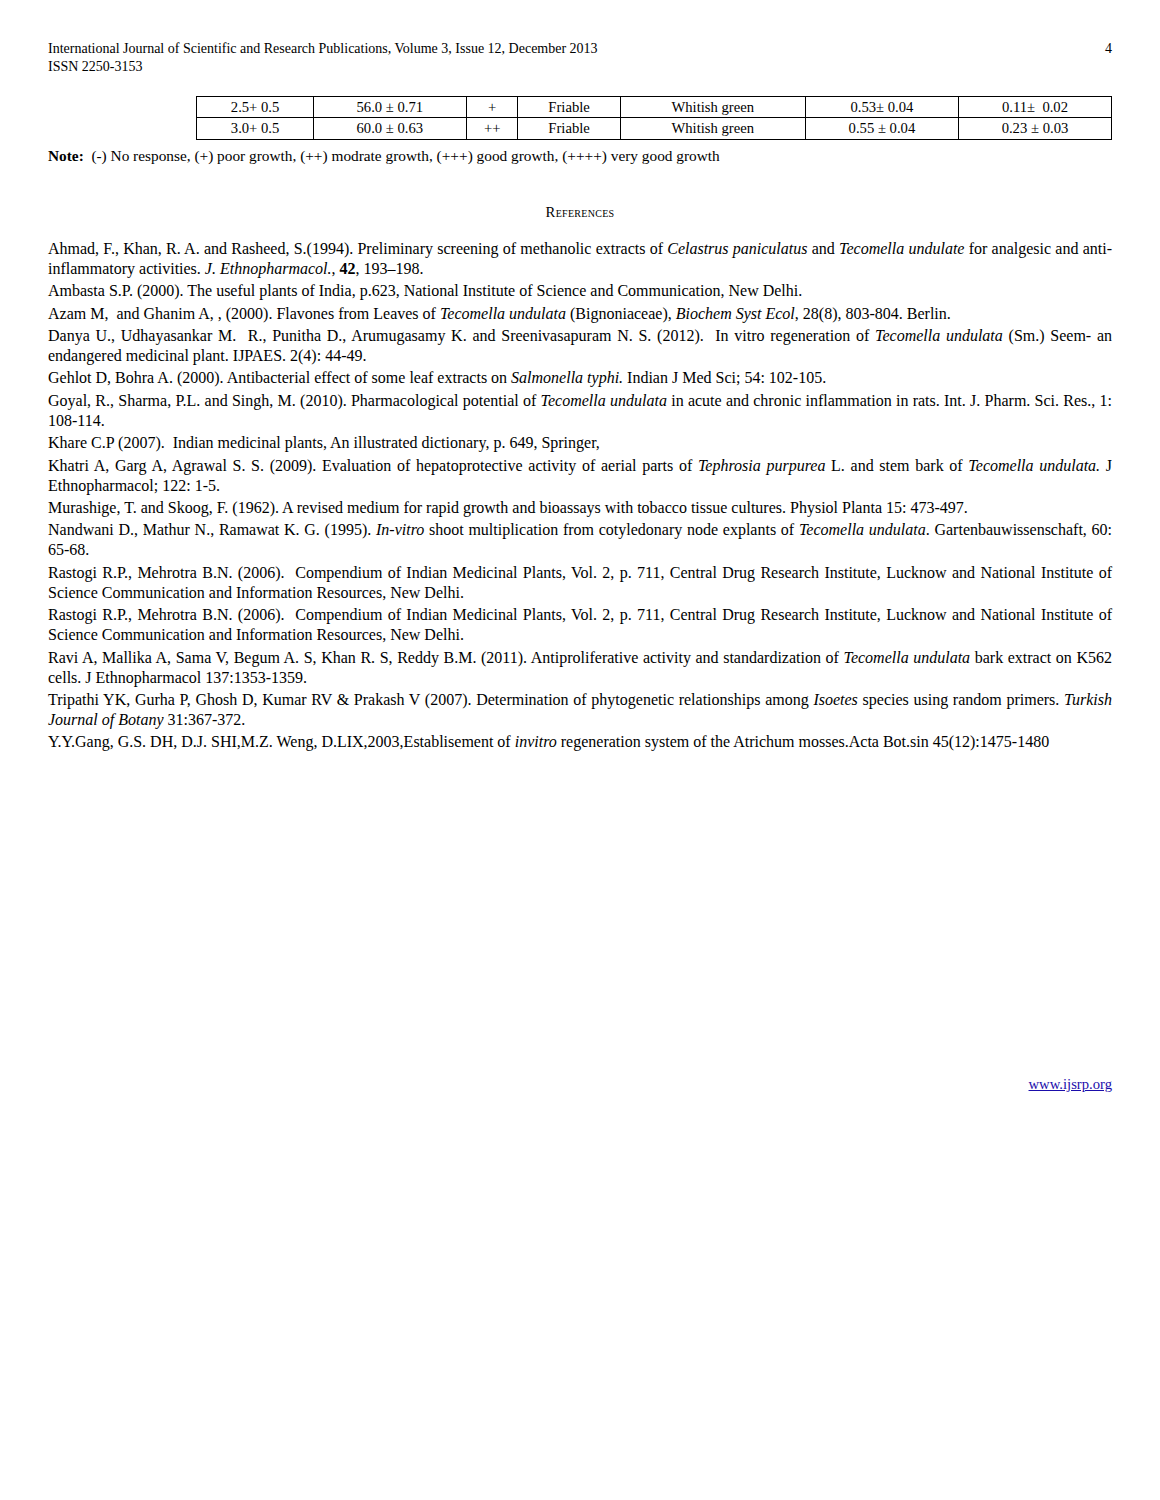International Journal of Scientific and Research Publications, Volume 3, Issue 12, December 2013
ISSN 2250-3153
4
| | 2.5+ 0.5 | 56.0 ± 0.71 | + | Friable | Whitish green | 0.53± 0.04 | 0.11± 0.02 |
| | 3.0+ 0.5 | 60.0 ± 0.63 | ++ | Friable | Whitish green | 0.55 ± 0.04 | 0.23 ± 0.03 |
Note: (-) No response, (+) poor growth, (++) modrate growth, (+++) good growth, (++++) very good growth
References
Ahmad, F., Khan, R. A. and Rasheed, S.(1994). Preliminary screening of methanolic extracts of Celastrus paniculatus and Tecomella undulate for analgesic and anti-inflammatory activities. J. Ethnopharmacol., 42, 193–198.
Ambasta S.P. (2000). The useful plants of India, p.623, National Institute of Science and Communication, New Delhi.
Azam M, and Ghanim A, , (2000). Flavones from Leaves of Tecomella undulata (Bignoniaceae), Biochem Syst Ecol, 28(8), 803-804. Berlin.
Danya U., Udhayasankar M. R., Punitha D., Arumugasamy K. and Sreenivasapuram N. S. (2012). In vitro regeneration of Tecomella undulata (Sm.) Seem- an endangered medicinal plant. IJPAES. 2(4): 44-49.
Gehlot D, Bohra A. (2000). Antibacterial effect of some leaf extracts on Salmonella typhi. Indian J Med Sci; 54: 102-105.
Goyal, R., Sharma, P.L. and Singh, M. (2010). Pharmacological potential of Tecomella undulata in acute and chronic inflammation in rats. Int. J. Pharm. Sci. Res., 1: 108-114.
Khare C.P (2007). Indian medicinal plants, An illustrated dictionary, p. 649, Springer,
Khatri A, Garg A, Agrawal S. S. (2009). Evaluation of hepatoprotective activity of aerial parts of Tephrosia purpurea L. and stem bark of Tecomella undulata. J Ethnopharmacol; 122: 1-5.
Murashige, T. and Skoog, F. (1962). A revised medium for rapid growth and bioassays with tobacco tissue cultures. Physiol Planta 15: 473-497.
Nandwani D., Mathur N., Ramawat K. G. (1995). In-vitro shoot multiplication from cotyledonary node explants of Tecomella undulata. Gartenbauwissenschaft, 60: 65-68.
Rastogi R.P., Mehrotra B.N. (2006). Compendium of Indian Medicinal Plants, Vol. 2, p. 711, Central Drug Research Institute, Lucknow and National Institute of Science Communication and Information Resources, New Delhi.
Rastogi R.P., Mehrotra B.N. (2006). Compendium of Indian Medicinal Plants, Vol. 2, p. 711, Central Drug Research Institute, Lucknow and National Institute of Science Communication and Information Resources, New Delhi.
Ravi A, Mallika A, Sama V, Begum A. S, Khan R. S, Reddy B.M. (2011). Antiproliferative activity and standardization of Tecomella undulata bark extract on K562 cells. J Ethnopharmacol 137:1353-1359.
Tripathi YK, Gurha P, Ghosh D, Kumar RV & Prakash V (2007). Determination of phytogenetic relationships among Isoetes species using random primers. Turkish Journal of Botany 31:367-372.
Y.Y.Gang, G.S. DH, D.J. SHI,M.Z. Weng, D.LIX,2003,Establisement of invitro regeneration system of the Atrichum mosses.Acta Bot.sin 45(12):1475-1480
www.ijsrp.org